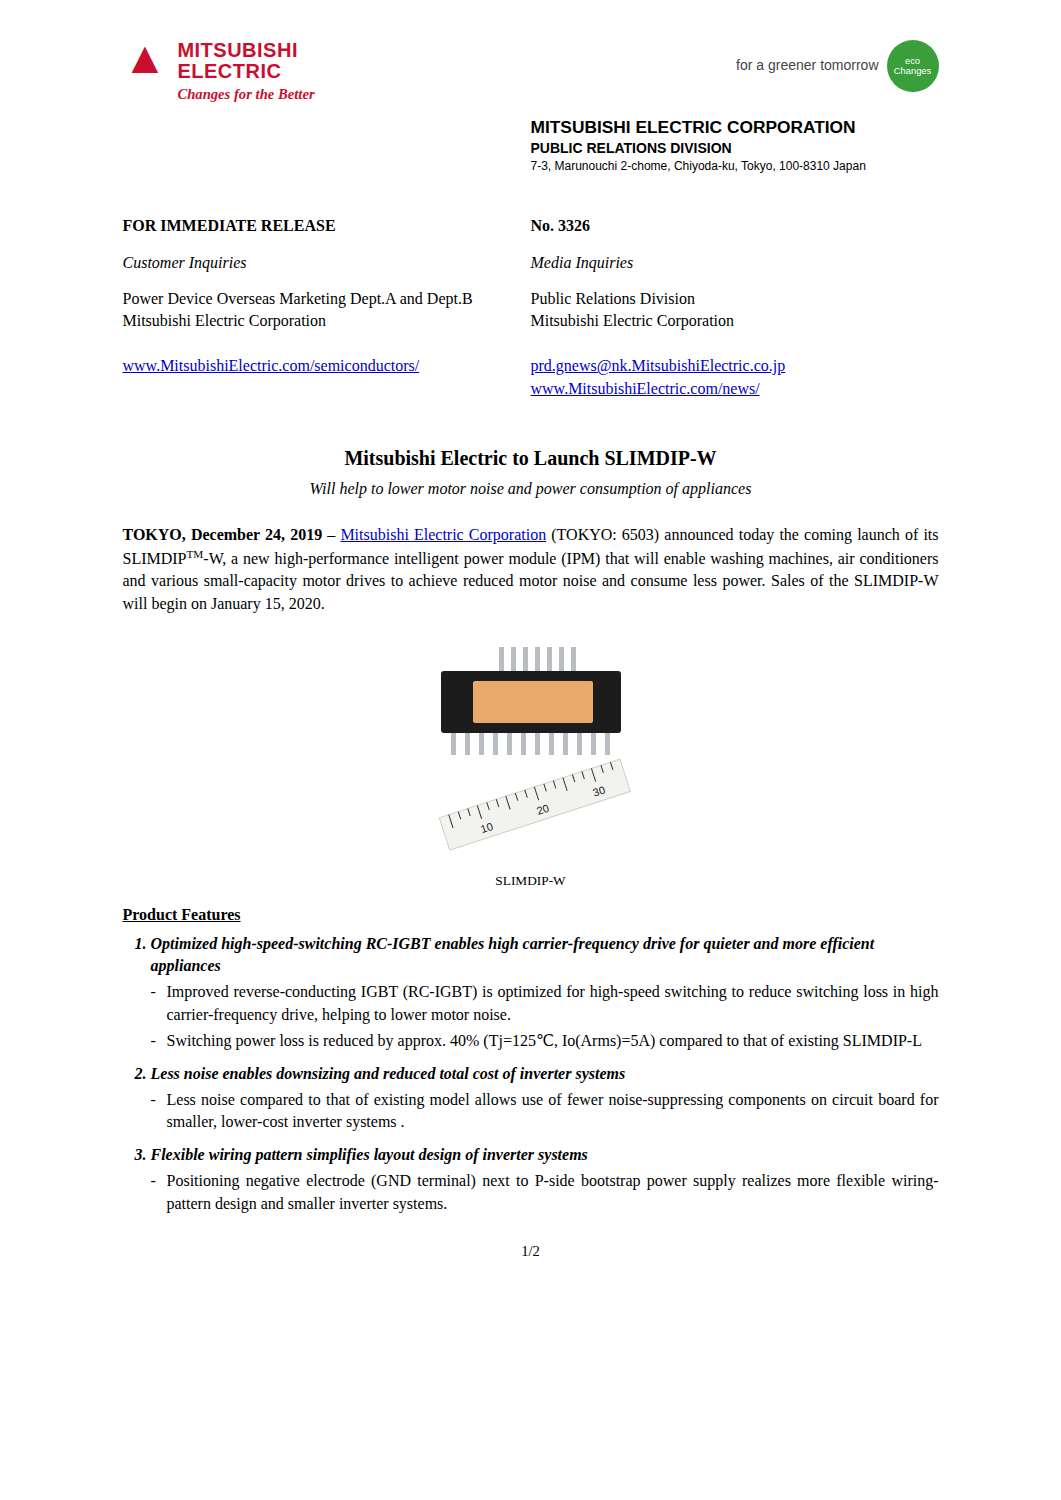▲
MITSUBISHI
ELECTRIC
Changes for the Better
for a greener tomorrow
eco Changes
MITSUBISHI ELECTRIC CORPORATION
PUBLIC RELATIONS DIVISION
7-3, Marunouchi 2-chome, Chiyoda-ku, Tokyo, 100-8310 Japan
| FOR IMMEDIATE RELEASE | No. 3326 |
| Customer Inquiries | Media Inquiries |
| Power Device Overseas Marketing Dept.A and Dept.B Mitsubishi Electric Corporation www.MitsubishiElectric.com/semiconductors/ | Public Relations Division Mitsubishi Electric Corporation prd.gnews@nk.MitsubishiElectric.co.jp www.MitsubishiElectric.com/news/ |
Mitsubishi Electric to Launch SLIMDIP-W
Will help to lower motor noise and power consumption of appliances
TOKYO, December 24, 2019 – Mitsubishi Electric Corporation (TOKYO: 6503) announced today the coming launch of its SLIMDIPTM-W, a new high-performance intelligent power module (IPM) that will enable washing machines, air conditioners and various small-capacity motor drives to achieve reduced motor noise and consume less power. Sales of the SLIMDIP-W will begin on January 15, 2020.
10 20 30
SLIMDIP-W
Product Features
Optimized high-speed-switching RC-IGBT enables high carrier-frequency drive for quieter and more efficient appliances
Improved reverse-conducting IGBT (RC-IGBT) is optimized for high-speed switching to reduce switching loss in high carrier-frequency drive, helping to lower motor noise.
Switching power loss is reduced by approx. 40% (Tj=125℃, Io(Arms)=5A) compared to that of existing SLIMDIP-L
Less noise enables downsizing and reduced total cost of inverter systems
Less noise compared to that of existing model allows use of fewer noise-suppressing components on circuit board for smaller, lower-cost inverter systems .
Flexible wiring pattern simplifies layout design of inverter systems
Positioning negative electrode (GND terminal) next to P-side bootstrap power supply realizes more flexible wiring-pattern design and smaller inverter systems.
1/2